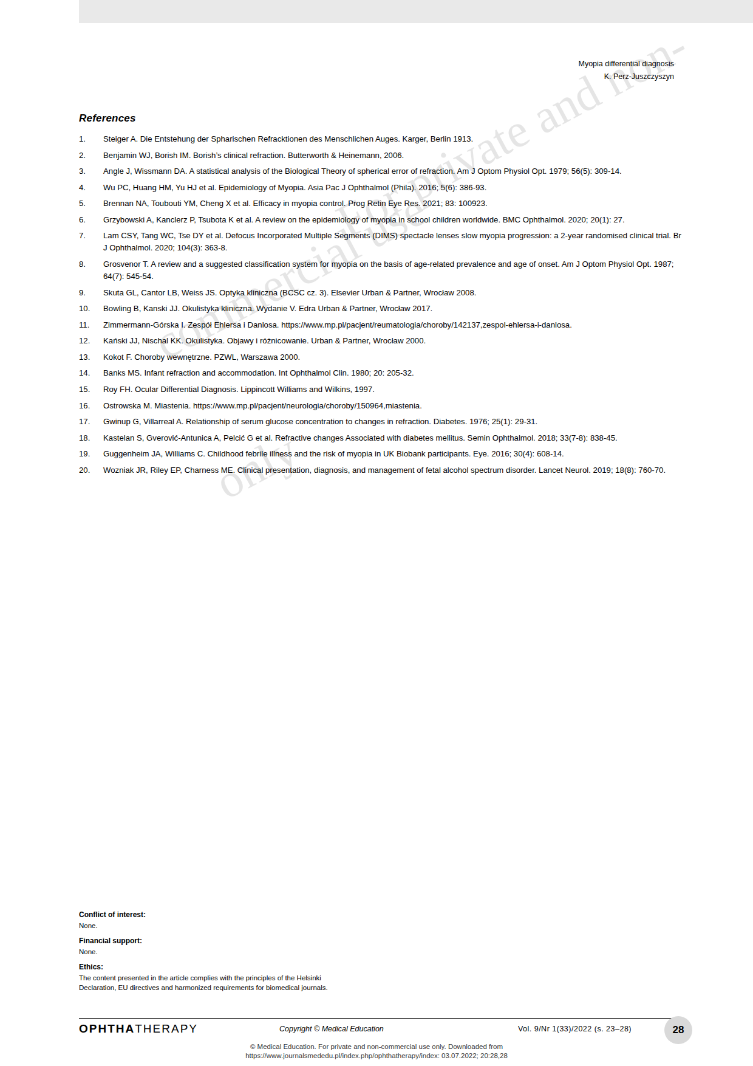Myopia differential diagnosis K. Perz-Juszczyszyn
For private and non- commercial use only
References
Steiger A. Die Entstehung der Spharischen Refracktionen des Menschlichen Auges. Karger, Berlin 1913.
Benjamin WJ, Borish IM. Borish’s clinical refraction. Butterworth & Heinemann, 2006.
Angle J, Wissmann DA. A statistical analysis of the Biological Theory of spherical error of refraction. Am J Optom Physiol Opt. 1979; 56(5): 309-14.
Wu PC, Huang HM, Yu HJ et al. Epidemiology of Myopia. Asia Pac J Ophthalmol (Phila). 2016; 5(6): 386-93.
Brennan NA, Toubouti YM, Cheng X et al. Efficacy in myopia control. Prog Retin Eye Res. 2021; 83: 100923.
Grzybowski A, Kanclerz P, Tsubota K et al. A review on the epidemiology of myopia in school children worldwide. BMC Ophthalmol. 2020; 20(1): 27.
Lam CSY, Tang WC, Tse DY et al. Defocus Incorporated Multiple Segments (DIMS) spectacle lenses slow myopia progression: a 2-year randomised clinical trial. Br J Ophthalmol. 2020; 104(3): 363-8.
Grosvenor T. A review and a suggested classification system for myopia on the basis of age-related prevalence and age of onset. Am J Optom Physiol Opt. 1987; 64(7): 545-54.
Skuta GL, Cantor LB, Weiss JS. Optyka kliniczna (BCSC cz. 3). Elsevier Urban & Partner, Wrocław 2008.
Bowling B, Kanski JJ. Okulistyka kliniczna. Wydanie V. Edra Urban & Partner, Wrocław 2017.
Zimmermann-Górska I. Zespół Ehlersa i Danlosa. https://www.mp.pl/pacjent/reumatologia/choroby/142137,zespol-ehlersa-i-danlosa.
Kański JJ, Nischal KK. Okulistyka. Objawy i różnicowanie. Urban & Partner, Wrocław 2000.
Kokot F. Choroby wewnętrzne. PZWL, Warszawa 2000.
Banks MS. Infant refraction and accommodation. Int Ophthalmol Clin. 1980; 20: 205-32.
Roy FH. Ocular Differential Diagnosis. Lippincott Williams and Wilkins, 1997.
Ostrowska M. Miastenia. https://www.mp.pl/pacjent/neurologia/choroby/150964,miastenia.
Gwinup G, Villarreal A. Relationship of serum glucose concentration to changes in refraction. Diabetes. 1976; 25(1): 29-31.
Kastelan S, Gverović-Antunica A, Pelcić G et al. Refractive changes Associated with diabetes mellitus. Semin Ophthalmol. 2018; 33(7-8): 838-45.
Guggenheim JA, Williams C. Childhood febrile illness and the risk of myopia in UK Biobank participants. Eye. 2016; 30(4): 608-14.
Wozniak JR, Riley EP, Charness ME. Clinical presentation, diagnosis, and management of fetal alcohol spectrum disorder. Lancet Neurol. 2019; 18(8): 760-70.
Conflict of interest:
None.
Financial support:
None.
Ethics:
The content presented in the article complies with the principles of the Helsinki
Declaration, EU directives and harmonized requirements for biomedical journals.
OPHTHATHERAPY
Copyright © Medical Education
Vol. 9/Nr 1(33)/2022 (s. 23–28)
28
© Medical Education. For private and non-commercial use only. Downloaded from
https://www.journalsmededu.pl/index.php/ophthatherapy/index: 03.07.2022; 20:28,28